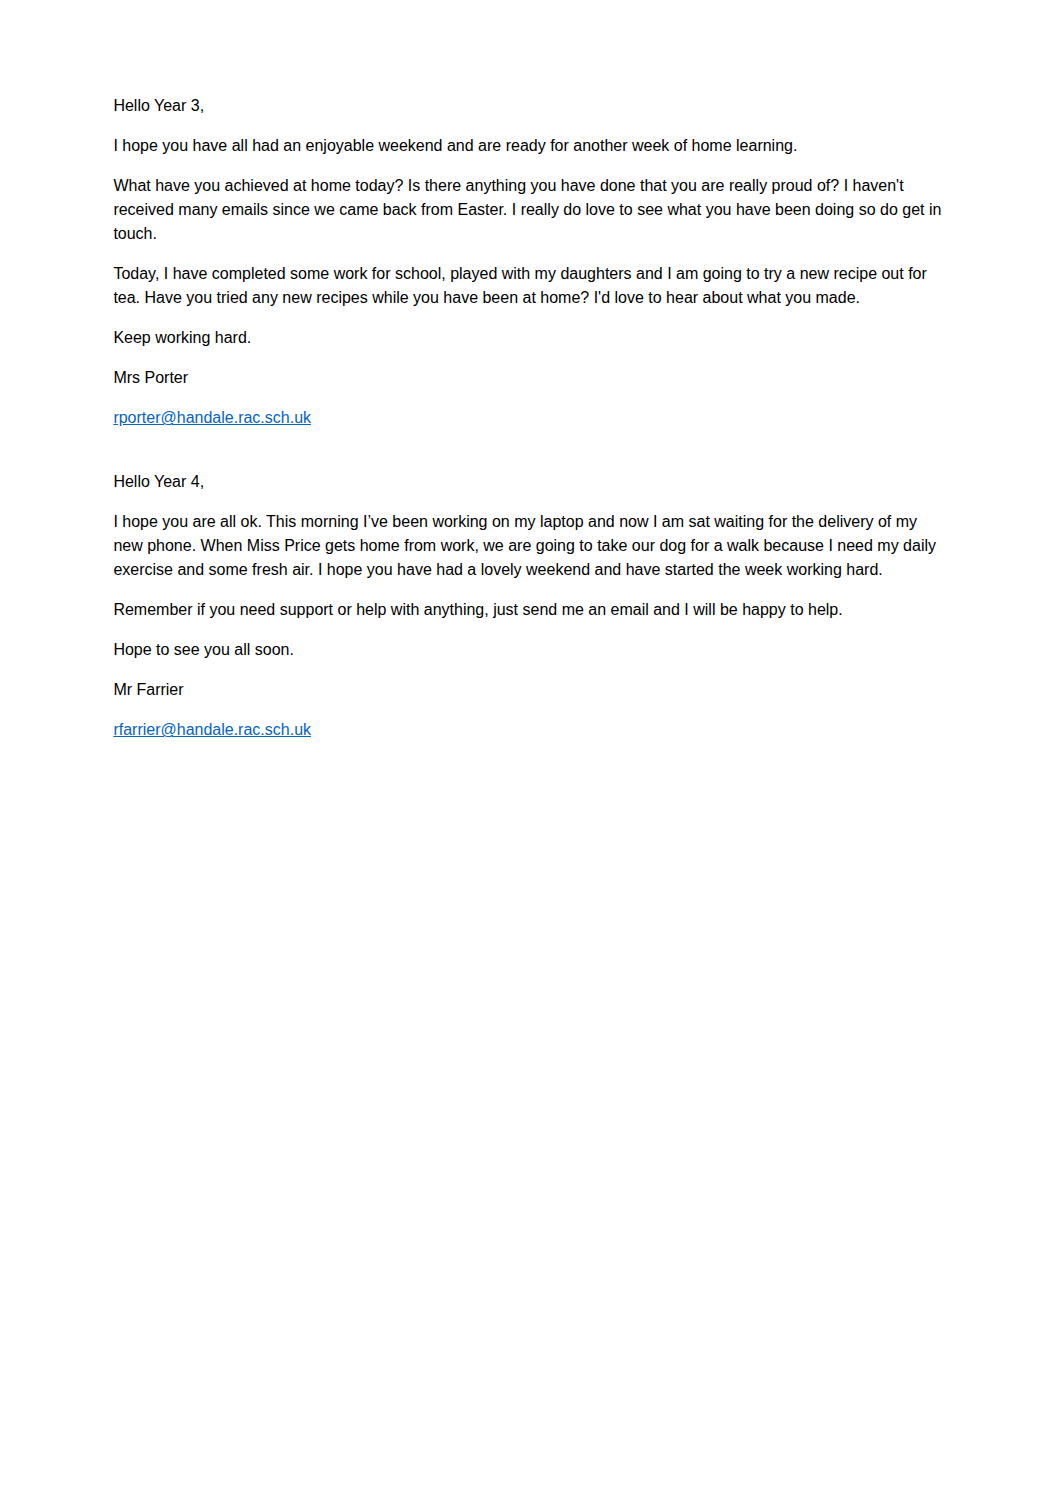Hello Year 3,
I hope you have all had an enjoyable weekend and are ready for another week of home learning.
What have you achieved at home today? Is there anything you have done that you are really proud of? I haven't received many emails since we came back from Easter. I really do love to see what you have been doing so do get in touch.
Today, I have completed some work for school, played with my daughters and I am going to try a new recipe out for tea. Have you tried any new recipes while you have been at home? I'd love to hear about what you made.
Keep working hard.
Mrs Porter
rporter@handale.rac.sch.uk
Hello Year 4,
I hope you are all ok. This morning I’ve been working on my laptop and now I am sat waiting for the delivery of my new phone. When Miss Price gets home from work, we are going to take our dog for a walk because I need my daily exercise and some fresh air. I hope you have had a lovely weekend and have started the week working hard.
Remember if you need support or help with anything, just send me an email and I will be happy to help.
Hope to see you all soon.
Mr Farrier
rfarrier@handale.rac.sch.uk